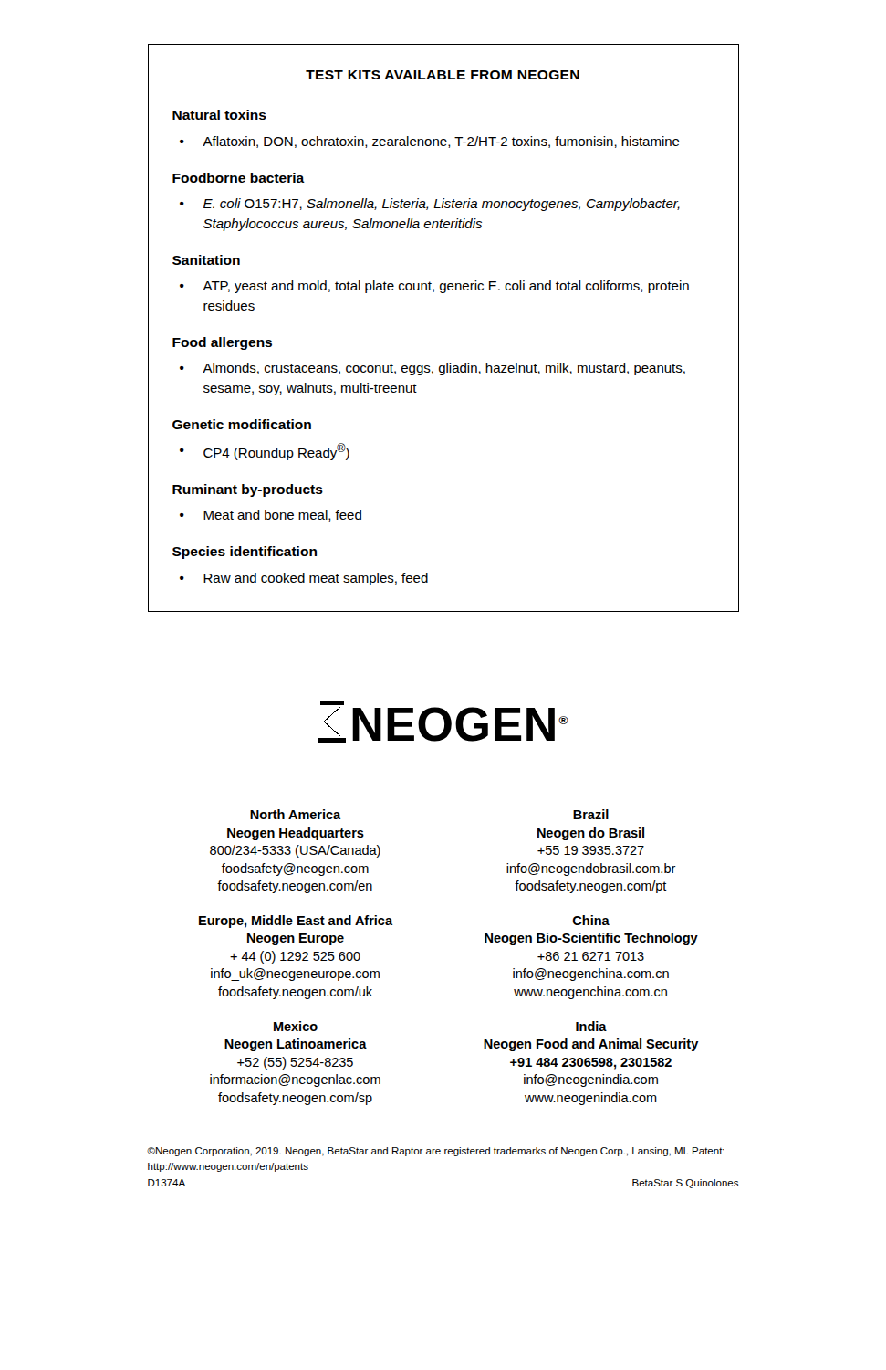Test Kits Available from Neogen
Natural toxins
Aflatoxin, DON, ochratoxin, zearalenone, T-2/HT-2 toxins, fumonisin, histamine
Foodborne bacteria
E. coli O157:H7, Salmonella, Listeria, Listeria monocytogenes, Campylobacter, Staphylococcus aureus, Salmonella enteritidis
Sanitation
ATP, yeast and mold, total plate count, generic E. coli and total coliforms, protein residues
Food allergens
Almonds, crustaceans, coconut, eggs, gliadin, hazelnut, milk, mustard, peanuts, sesame, soy, walnuts, multi-treenut
Genetic modification
CP4 (Roundup Ready®)
Ruminant by-products
Meat and bone meal, feed
Species identification
Raw and cooked meat samples, feed
NEOGEN®
North America
Neogen Headquarters
800/234-5333 (USA/Canada)
foodsafety@neogen.com
foodsafety.neogen.com/en
Europe, Middle East and Africa
Neogen Europe
+ 44 (0) 1292 525 600
info_uk@neogeneurope.com
foodsafety.neogen.com/uk
Mexico
Neogen Latinoamerica
+52 (55) 5254-8235
informacion@neogenlac.com
foodsafety.neogen.com/sp
Brazil
Neogen do Brasil
+55 19 3935.3727
info@neogendobrasil.com.br
foodsafety.neogen.com/pt
China
Neogen Bio-Scientific Technology
+86 21 6271 7013
info@neogenchina.com.cn
www.neogenchina.com.cn
India
Neogen Food and Animal Security
+91 484 2306598, 2301582
info@neogenindia.com
www.neogenindia.com
©Neogen Corporation, 2019. Neogen, BetaStar and Raptor are registered trademarks of Neogen Corp., Lansing, MI. Patent: http://www.neogen.com/en/patents
D1374A BetaStar S Quinolones